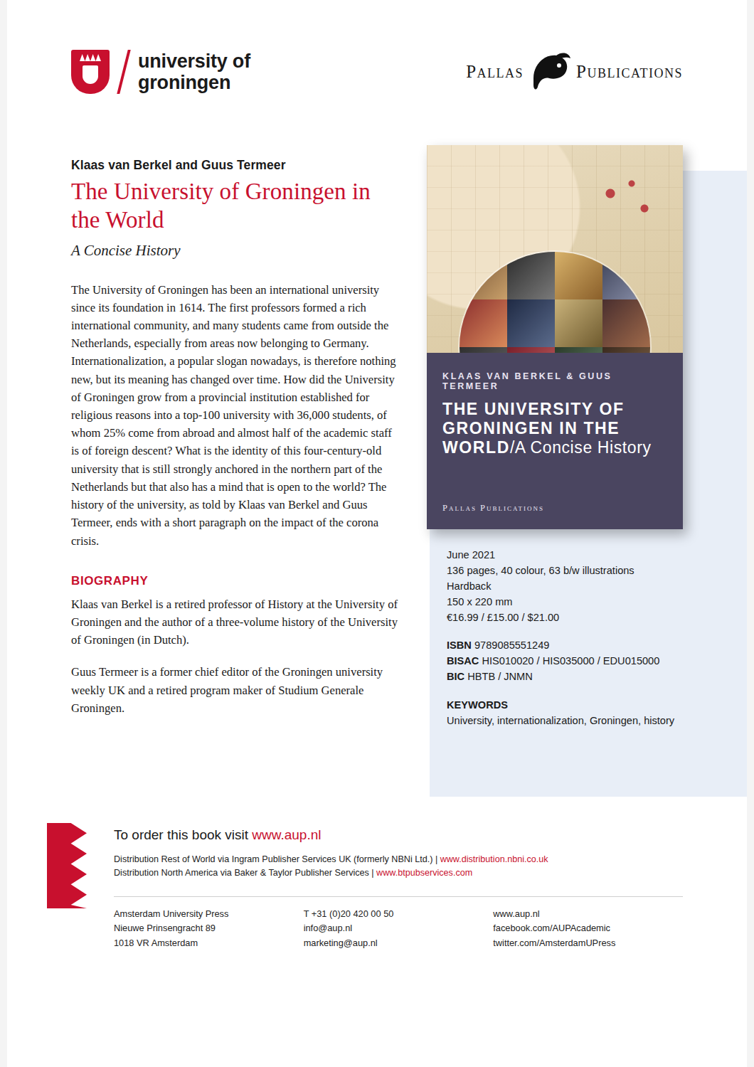university of
groningen
Pallas Publications
Klaas van Berkel and Guus Termeer
The University of Groningen in the World
A Concise History
The University of Groningen has been an international university since its foundation in 1614. The first professors formed a rich international community, and many students came from outside the Netherlands, especially from areas now belonging to Germany. Internationalization, a popular slogan nowadays, is therefore nothing new, but its meaning has changed over time. How did the University of Groningen grow from a provincial institution established for religious reasons into a top-100 university with 36,000 students, of whom 25% come from abroad and almost half of the academic staff is of foreign descent? What is the identity of this four-century-old university that is still strongly anchored in the northern part of the Netherlands but that also has a mind that is open to the world? The history of the university, as told by Klaas van Berkel and Guus Termeer, ends with a short paragraph on the impact of the corona crisis.
BIOGRAPHY
Klaas van Berkel is a retired professor of History at the University of Groningen and the author of a three-volume history of the University of Groningen (in Dutch).
Guus Termeer is a former chief editor of the Groningen university weekly UK and a retired program maker of Studium Generale Groningen.
KLAAS VAN BERKEL & GUUS TERMEER
THE UNIVERSITY OF
GRONINGEN IN THE
WORLD/A Concise History
Pallas Publications
June 2021
136 pages, 40 colour, 63 b/w illustrations
Hardback
150 x 220 mm
€16.99 / £15.00 / $21.00
ISBN 9789085551249
BISAC HIS010020 / HIS035000 / EDU015000
BIC HBTB / JNMN
KEYWORDS
University, internationalization, Groningen, history
To order this book visit www.aup.nl
Distribution Rest of World via Ingram Publisher Services UK (formerly NBNi Ltd.) | www.distribution.nbni.co.uk
Distribution North America via Baker & Taylor Publisher Services | www.btpubservices.com
Amsterdam University Press
Nieuwe Prinsengracht 89
1018 VR Amsterdam
T +31 (0)20 420 00 50
info@aup.nl
marketing@aup.nl
www.aup.nl
facebook.com/AUPAcademic
twitter.com/AmsterdamUPress